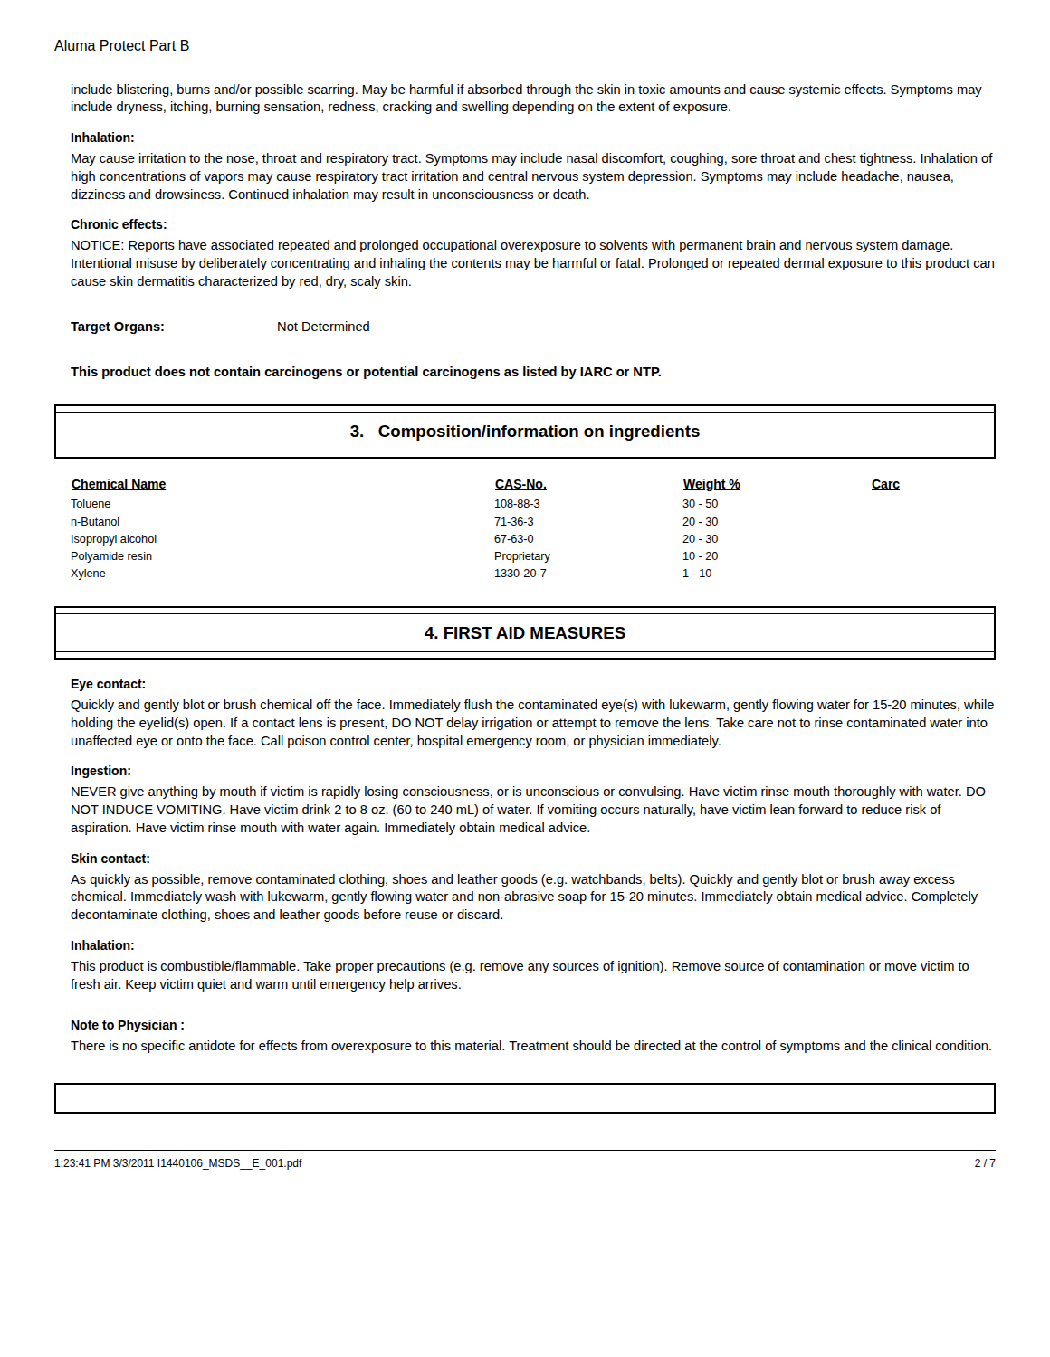Aluma Protect Part B
include blistering, burns and/or possible scarring. May be harmful if absorbed through the skin in toxic amounts and cause systemic effects. Symptoms may include dryness, itching, burning sensation, redness, cracking and swelling depending on the extent of exposure.
Inhalation:
May cause irritation to the nose, throat and respiratory tract. Symptoms may include nasal discomfort, coughing, sore throat and chest tightness. Inhalation of high concentrations of vapors may cause respiratory tract irritation and central nervous system depression. Symptoms may include headache, nausea, dizziness and drowsiness. Continued inhalation may result in unconsciousness or death.
Chronic effects:
NOTICE: Reports have associated repeated and prolonged occupational overexposure to solvents with permanent brain and nervous system damage. Intentional misuse by deliberately concentrating and inhaling the contents may be harmful or fatal. Prolonged or repeated dermal exposure to this product can cause skin dermatitis characterized by red, dry, scaly skin.
Target Organs: Not Determined
This product does not contain carcinogens or potential carcinogens as listed by IARC or NTP.
3. Composition/information on ingredients
| Chemical Name | CAS-No. | Weight % | Carc |
| --- | --- | --- | --- |
| Toluene | 108-88-3 | 30 - 50 | |
| n-Butanol | 71-36-3 | 20 - 30 | |
| Isopropyl alcohol | 67-63-0 | 20 - 30 | |
| Polyamide resin | Proprietary | 10 - 20 | |
| Xylene | 1330-20-7 | 1 - 10 | |
4. FIRST AID MEASURES
Eye contact:
Quickly and gently blot or brush chemical off the face. Immediately flush the contaminated eye(s) with lukewarm, gently flowing water for 15-20 minutes, while holding the eyelid(s) open. If a contact lens is present, DO NOT delay irrigation or attempt to remove the lens. Take care not to rinse contaminated water into unaffected eye or onto the face. Call poison control center, hospital emergency room, or physician immediately.
Ingestion:
NEVER give anything by mouth if victim is rapidly losing consciousness, or is unconscious or convulsing. Have victim rinse mouth thoroughly with water. DO NOT INDUCE VOMITING. Have victim drink 2 to 8 oz. (60 to 240 mL) of water. If vomiting occurs naturally, have victim lean forward to reduce risk of aspiration. Have victim rinse mouth with water again. Immediately obtain medical advice.
Skin contact:
As quickly as possible, remove contaminated clothing, shoes and leather goods (e.g. watchbands, belts). Quickly and gently blot or brush away excess chemical. Immediately wash with lukewarm, gently flowing water and non-abrasive soap for 15-20 minutes. Immediately obtain medical advice. Completely decontaminate clothing, shoes and leather goods before reuse or discard.
Inhalation:
This product is combustible/flammable. Take proper precautions (e.g. remove any sources of ignition). Remove source of contamination or move victim to fresh air. Keep victim quiet and warm until emergency help arrives.
Note to Physician :
There is no specific antidote for effects from overexposure to this material. Treatment should be directed at the control of symptoms and the clinical condition.
1:23:41 PM 3/3/2011 I1440106_MSDS__E_001.pdf 2 / 7